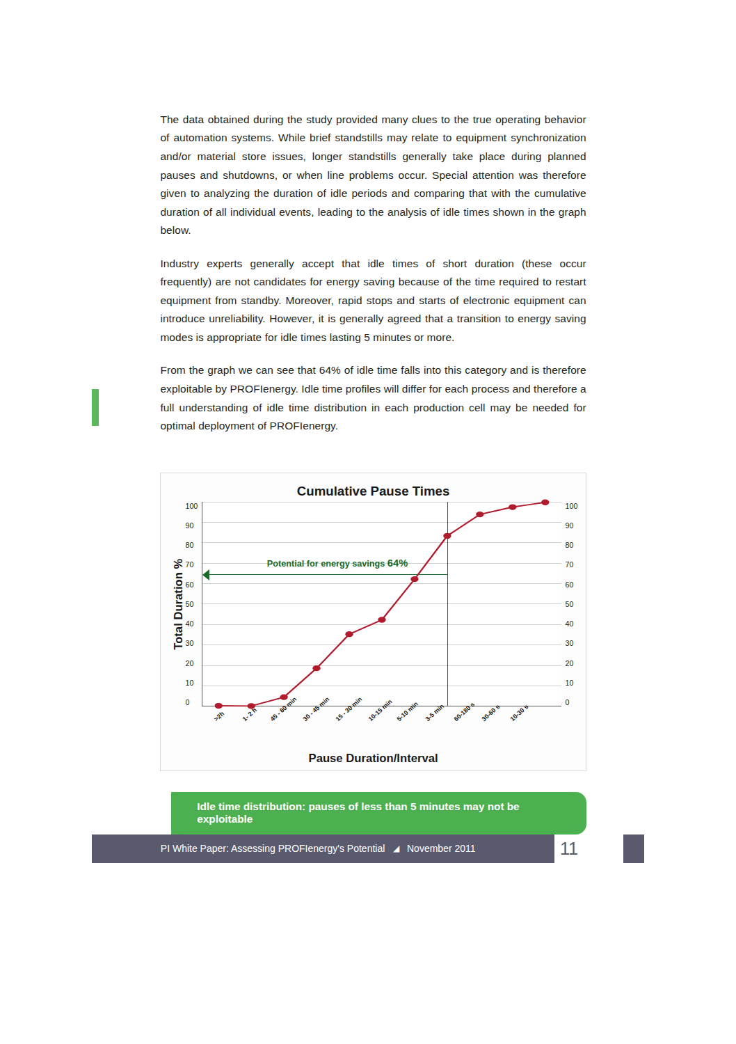The data obtained during the study provided many clues to the true operating behavior of automation systems. While brief standstills may relate to equipment synchronization and/or material store issues, longer standstills generally take place during planned pauses and shutdowns, or when line problems occur. Special attention was therefore given to analyzing the duration of idle periods and comparing that with the cumulative duration of all individual events, leading to the analysis of idle times shown in the graph below.
Industry experts generally accept that idle times of short duration (these occur frequently) are not candidates for energy saving because of the time required to restart equipment from standby. Moreover, rapid stops and starts of electronic equipment can introduce unreliability. However, it is generally agreed that a transition to energy saving modes is appropriate for idle times lasting 5 minutes or more.
From the graph we can see that 64% of idle time falls into this category and is therefore exploitable by PROFIenergy. Idle time profiles will differ for each process and therefore a full understanding of idle time distribution in each production cell may be needed for optimal deployment of PROFIenergy.
Cumulative Pause Times
Total Duration %
1009080706050403020100
Potential for energy savings 64%
1009080706050403020100
>2h
1- 2 h
45 - 60 min
30 - 45 min
15 - 30 min
10-15 min
5-10 min
3-5 min
60-180 s
30-60 s
10-30 s
Pause Duration/Interval
Idle time distribution: pauses of less than 5 minutes may not be exploitable
PI White Paper: Assessing PROFIenergy's Potential ◢ November 2011
11